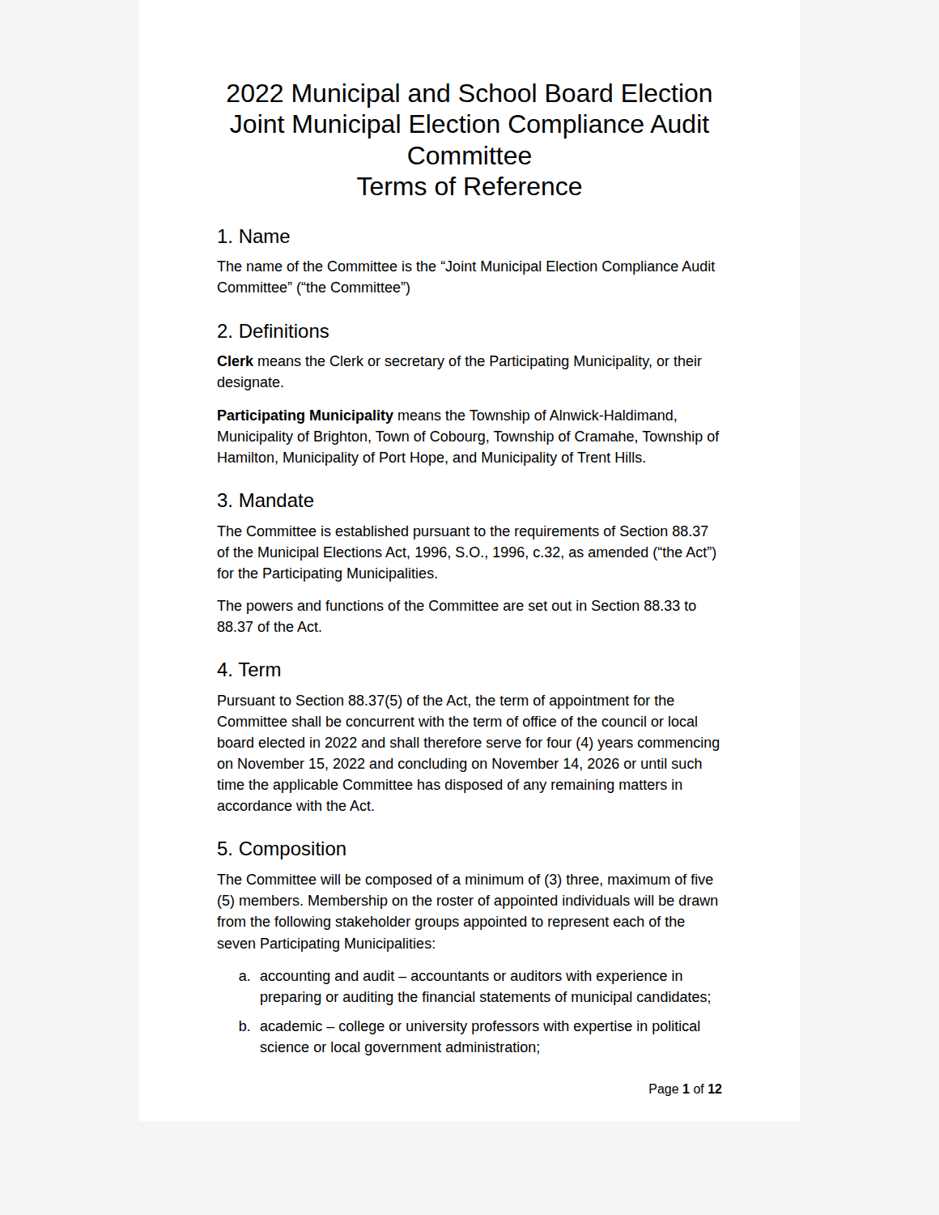2022 Municipal and School Board Election
Joint Municipal Election Compliance Audit Committee
Terms of Reference
1. Name
The name of the Committee is the “Joint Municipal Election Compliance Audit Committee” (“the Committee”)
2. Definitions
Clerk means the Clerk or secretary of the Participating Municipality, or their designate.
Participating Municipality means the Township of Alnwick-Haldimand, Municipality of Brighton, Town of Cobourg, Township of Cramahe, Township of Hamilton, Municipality of Port Hope, and Municipality of Trent Hills.
3. Mandate
The Committee is established pursuant to the requirements of Section 88.37 of the Municipal Elections Act, 1996, S.O., 1996, c.32, as amended (“the Act”) for the Participating Municipalities.
The powers and functions of the Committee are set out in Section 88.33 to 88.37 of the Act.
4. Term
Pursuant to Section 88.37(5) of the Act, the term of appointment for the Committee shall be concurrent with the term of office of the council or local board elected in 2022 and shall therefore serve for four (4) years commencing on November 15, 2022 and concluding on November 14, 2026 or until such time the applicable Committee has disposed of any remaining matters in accordance with the Act.
5. Composition
The Committee will be composed of a minimum of (3) three, maximum of five (5) members. Membership on the roster of appointed individuals will be drawn from the following stakeholder groups appointed to represent each of the seven Participating Municipalities:
accounting and audit – accountants or auditors with experience in preparing or auditing the financial statements of municipal candidates;
academic – college or university professors with expertise in political science or local government administration;
Page 1 of 12